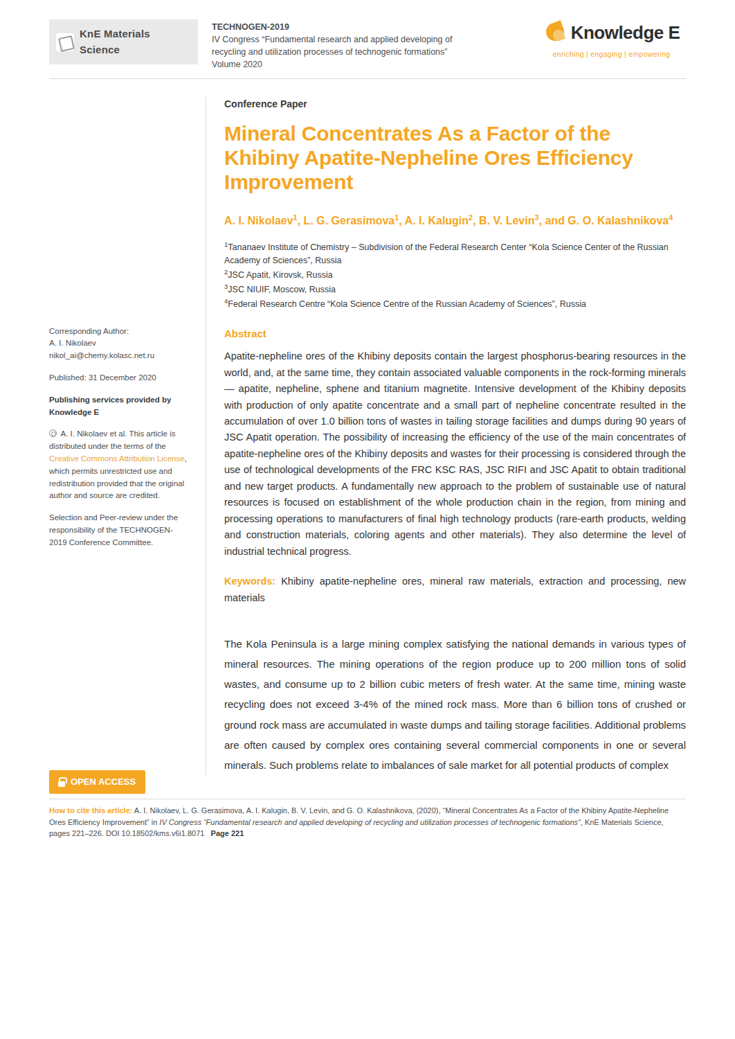KnE Materials Science
TECHNOGEN-2019
IV Congress “Fundamental research and applied developing of
recycling and utilization processes of technogenic formations”
Volume 2020
Knowledge E
enriching | engaging | empowering
Corresponding Author:
A. I. Nikolaev
nikol_ai@chemy.kolasc.net.ru
Published: 31 December 2020
Publishing services provided by Knowledge E
A. I. Nikolaev et al. This article is distributed under the terms of the Creative Commons Attribution License, which permits unrestricted use and redistribution provided that the original author and source are credited.
Selection and Peer-review under the responsibility of the TECHNOGEN-2019 Conference Committee.
Conference Paper
Mineral Concentrates As a Factor of the Khibiny Apatite-Nepheline Ores Efficiency Improvement
A. I. Nikolaev1, L. G. Gerasimova1, A. I. Kalugin2, B. V. Levin3, and G. O. Kalashnikova4
1Tananaev Institute of Chemistry – Subdivision of the Federal Research Center “Kola Science Center of the Russian Academy of Sciences”, Russia
2JSC Apatit, Kirovsk, Russia
3JSC NIUIF, Moscow, Russia
4Federal Research Centre “Kola Science Centre of the Russian Academy of Sciences”, Russia
Abstract
Apatite-nepheline ores of the Khibiny deposits contain the largest phosphorus-bearing resources in the world, and, at the same time, they contain associated valuable components in the rock-forming minerals — apatite, nepheline, sphene and titanium magnetite. Intensive development of the Khibiny deposits with production of only apatite concentrate and a small part of nepheline concentrate resulted in the accumulation of over 1.0 billion tons of wastes in tailing storage facilities and dumps during 90 years of JSC Apatit operation. The possibility of increasing the efficiency of the use of the main concentrates of apatite-nepheline ores of the Khibiny deposits and wastes for their processing is considered through the use of technological developments of the FRC KSC RAS, JSC RIFI and JSC Apatit to obtain traditional and new target products. A fundamentally new approach to the problem of sustainable use of natural resources is focused on establishment of the whole production chain in the region, from mining and processing operations to manufacturers of final high technology products (rare-earth products, welding and construction materials, coloring agents and other materials). They also determine the level of industrial technical progress.
Keywords: Khibiny apatite-nepheline ores, mineral raw materials, extraction and processing, new materials
The Kola Peninsula is a large mining complex satisfying the national demands in various types of mineral resources. The mining operations of the region produce up to 200 million tons of solid wastes, and consume up to 2 billion cubic meters of fresh water. At the same time, mining waste recycling does not exceed 3-4% of the mined rock mass. More than 6 billion tons of crushed or ground rock mass are accumulated in waste dumps and tailing storage facilities. Additional problems are often caused by complex ores containing several commercial components in one or several minerals. Such problems relate to imbalances of sale market for all potential products of complex
OPEN ACCESS
How to cite this article: A. I. Nikolaev, L. G. Gerasimova, A. I. Kalugin, B. V. Levin, and G. O. Kalashnikova, (2020), “Mineral Concentrates As a Factor of the Khibiny Apatite-Nepheline Ores Efficiency Improvement” in IV Congress “Fundamental research and applied developing of recycling and utilization processes of technogenic formations”, KnE Materials Science, pages 221–226. DOI 10.18502/kms.v6i1.8071 Page 221